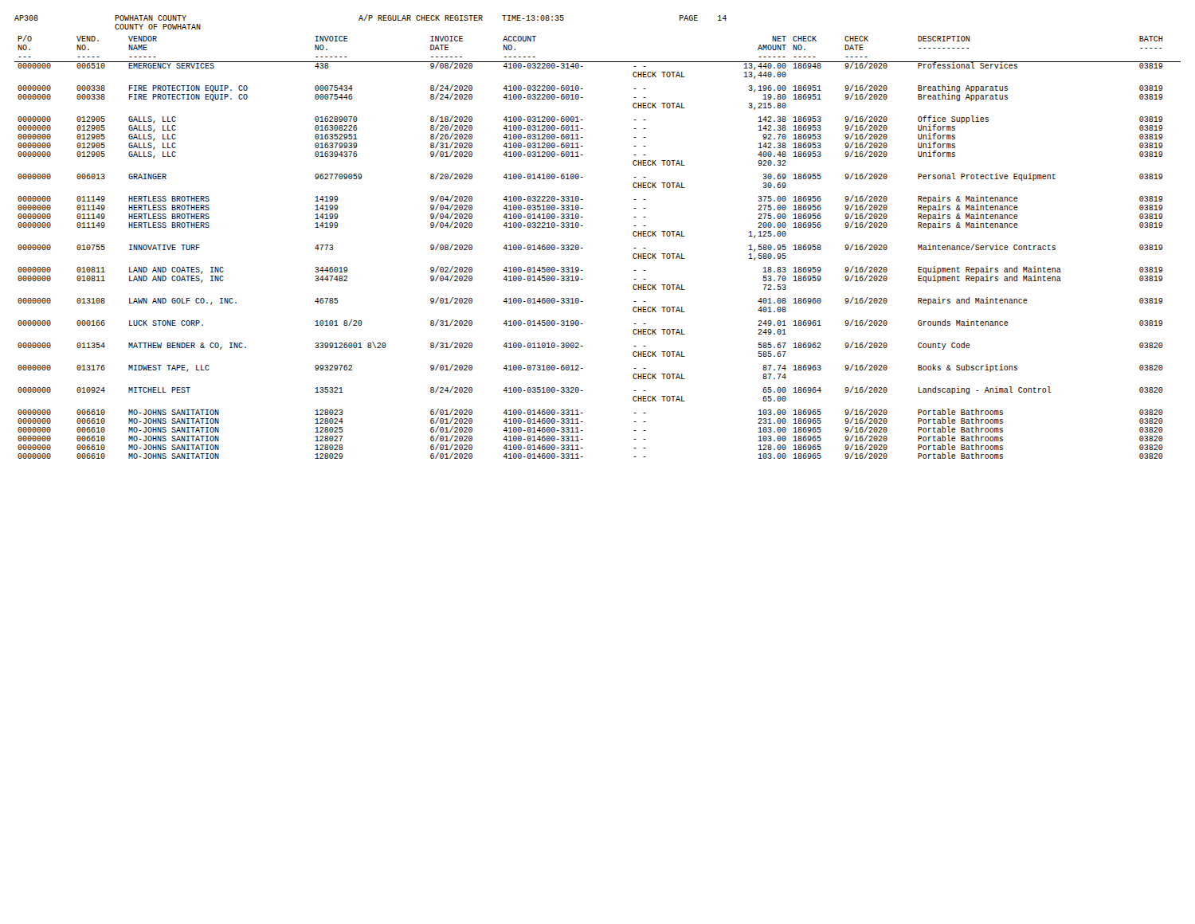AP308 POWHATAN COUNTY A/P REGULAR CHECK REGISTER TIME-13:08:35 PAGE 14 COUNTY OF POWHATAN
| P/O NO. --- | VEND. NO. ----- | VENDOR NAME ------ | INVOICE NO. ------- | INVOICE DATE ------- | ACCOUNT NO. ------- | | NET AMOUNT ------ | CHECK NO. ----- | CHECK DATE ----- | DESCRIPTION ----------- | BATCH ----- |
| --- | --- | --- | --- | --- | --- | --- | --- | --- | --- | --- | --- |
| 0000000 | 006510 | EMERGENCY SERVICES | 438 | 9/08/2020 | 4100-032200-3140- | - - | 13,440.00 | 186948 | 9/16/2020 | Professional Services | 03819 |
| | | | | | | CHECK TOTAL | 13,440.00 | | | | |
| 0000000 | 000338 | FIRE PROTECTION EQUIP. CO | 00075434 | 8/24/2020 | 4100-032200-6010- | - - | 3,196.00 | 186951 | 9/16/2020 | Breathing Apparatus | 03819 |
| 0000000 | 000338 | FIRE PROTECTION EQUIP. CO | 00075446 | 8/24/2020 | 4100-032200-6010- | - - | 19.80 | 186951 | 9/16/2020 | Breathing Apparatus | 03819 |
| | | | | | | CHECK TOTAL | 3,215.80 | | | | |
| 0000000 | 012905 | GALLS, LLC | 016289070 | 8/18/2020 | 4100-031200-6001- | - - | 142.38 | 186953 | 9/16/2020 | Office Supplies | 03819 |
| 0000000 | 012905 | GALLS, LLC | 016308226 | 8/20/2020 | 4100-031200-6011- | - - | 142.38 | 186953 | 9/16/2020 | Uniforms | 03819 |
| 0000000 | 012905 | GALLS, LLC | 016352951 | 8/26/2020 | 4100-031200-6011- | - - | 92.70 | 186953 | 9/16/2020 | Uniforms | 03819 |
| 0000000 | 012905 | GALLS, LLC | 016379939 | 8/31/2020 | 4100-031200-6011- | - - | 142.38 | 186953 | 9/16/2020 | Uniforms | 03819 |
| 0000000 | 012905 | GALLS, LLC | 016394376 | 9/01/2020 | 4100-031200-6011- | - - | 400.48 | 186953 | 9/16/2020 | Uniforms | 03819 |
| | | | | | | CHECK TOTAL | 920.32 | | | | |
| 0000000 | 006013 | GRAINGER | 9627709059 | 8/20/2020 | 4100-014100-6100- | - - | 30.69 | 186955 | 9/16/2020 | Personal Protective Equipment | 03819 |
| | | | | | | CHECK TOTAL | 30.69 | | | | |
| 0000000 | 011149 | HERTLESS BROTHERS | 14199 | 9/04/2020 | 4100-032220-3310- | - - | 375.00 | 186956 | 9/16/2020 | Repairs & Maintenance | 03819 |
| 0000000 | 011149 | HERTLESS BROTHERS | 14199 | 9/04/2020 | 4100-035100-3310- | - - | 275.00 | 186956 | 9/16/2020 | Repairs & Maintenance | 03819 |
| 0000000 | 011149 | HERTLESS BROTHERS | 14199 | 9/04/2020 | 4100-014100-3310- | - - | 275.00 | 186956 | 9/16/2020 | Repairs & Maintenance | 03819 |
| 0000000 | 011149 | HERTLESS BROTHERS | 14199 | 9/04/2020 | 4100-032210-3310- | - - | 200.00 | 186956 | 9/16/2020 | Repairs & Maintenance | 03819 |
| | | | | | | CHECK TOTAL | 1,125.00 | | | | |
| 0000000 | 010755 | INNOVATIVE TURF | 4773 | 9/08/2020 | 4100-014600-3320- | - - | 1,580.95 | 186958 | 9/16/2020 | Maintenance/Service Contracts | 03819 |
| | | | | | | CHECK TOTAL | 1,580.95 | | | | |
| 0000000 | 010811 | LAND AND COATES, INC | 3446019 | 9/02/2020 | 4100-014500-3319- | - - | 18.83 | 186959 | 9/16/2020 | Equipment Repairs and Maintena | 03819 |
| 0000000 | 010811 | LAND AND COATES, INC | 3447482 | 9/04/2020 | 4100-014500-3319- | - - | 53.70 | 186959 | 9/16/2020 | Equipment Repairs and Maintena | 03819 |
| | | | | | | CHECK TOTAL | 72.53 | | | | |
| 0000000 | 013108 | LAWN AND GOLF CO., INC. | 46785 | 9/01/2020 | 4100-014600-3310- | - - | 401.08 | 186960 | 9/16/2020 | Repairs and Maintenance | 03819 |
| | | | | | | CHECK TOTAL | 401.08 | | | | |
| 0000000 | 000166 | LUCK STONE CORP. | 10101 8/20 | 8/31/2020 | 4100-014500-3190- | - - | 249.01 | 186961 | 9/16/2020 | Grounds Maintenance | 03819 |
| | | | | | | CHECK TOTAL | 249.01 | | | | |
| 0000000 | 011354 | MATTHEW BENDER & CO, INC. | 3399126001 8\20 | 8/31/2020 | 4100-011010-3002- | - - | 585.67 | 186962 | 9/16/2020 | County Code | 03820 |
| | | | | | | CHECK TOTAL | 585.67 | | | | |
| 0000000 | 013176 | MIDWEST TAPE, LLC | 99329762 | 9/01/2020 | 4100-073100-6012- | - - | 87.74 | 186963 | 9/16/2020 | Books & Subscriptions | 03820 |
| | | | | | | CHECK TOTAL | 87.74 | | | | |
| 0000000 | 010924 | MITCHELL PEST | 135321 | 8/24/2020 | 4100-035100-3320- | - - | 65.00 | 186964 | 9/16/2020 | Landscaping - Animal Control | 03820 |
| | | | | | | CHECK TOTAL | 65.00 | | | | |
| 0000000 | 006610 | MO-JOHNS SANITATION | 128023 | 6/01/2020 | 4100-014600-3311- | - - | 103.00 | 186965 | 9/16/2020 | Portable Bathrooms | 03820 |
| 0000000 | 006610 | MO-JOHNS SANITATION | 128024 | 6/01/2020 | 4100-014600-3311- | - - | 231.00 | 186965 | 9/16/2020 | Portable Bathrooms | 03820 |
| 0000000 | 006610 | MO-JOHNS SANITATION | 128025 | 6/01/2020 | 4100-014600-3311- | - - | 103.00 | 186965 | 9/16/2020 | Portable Bathrooms | 03820 |
| 0000000 | 006610 | MO-JOHNS SANITATION | 128027 | 6/01/2020 | 4100-014600-3311- | - - | 103.00 | 186965 | 9/16/2020 | Portable Bathrooms | 03820 |
| 0000000 | 006610 | MO-JOHNS SANITATION | 128028 | 6/01/2020 | 4100-014600-3311- | - - | 128.00 | 186965 | 9/16/2020 | Portable Bathrooms | 03820 |
| 0000000 | 006610 | MO-JOHNS SANITATION | 128029 | 6/01/2020 | 4100-014600-3311- | - - | 103.00 | 186965 | 9/16/2020 | Portable Bathrooms | 03820 |